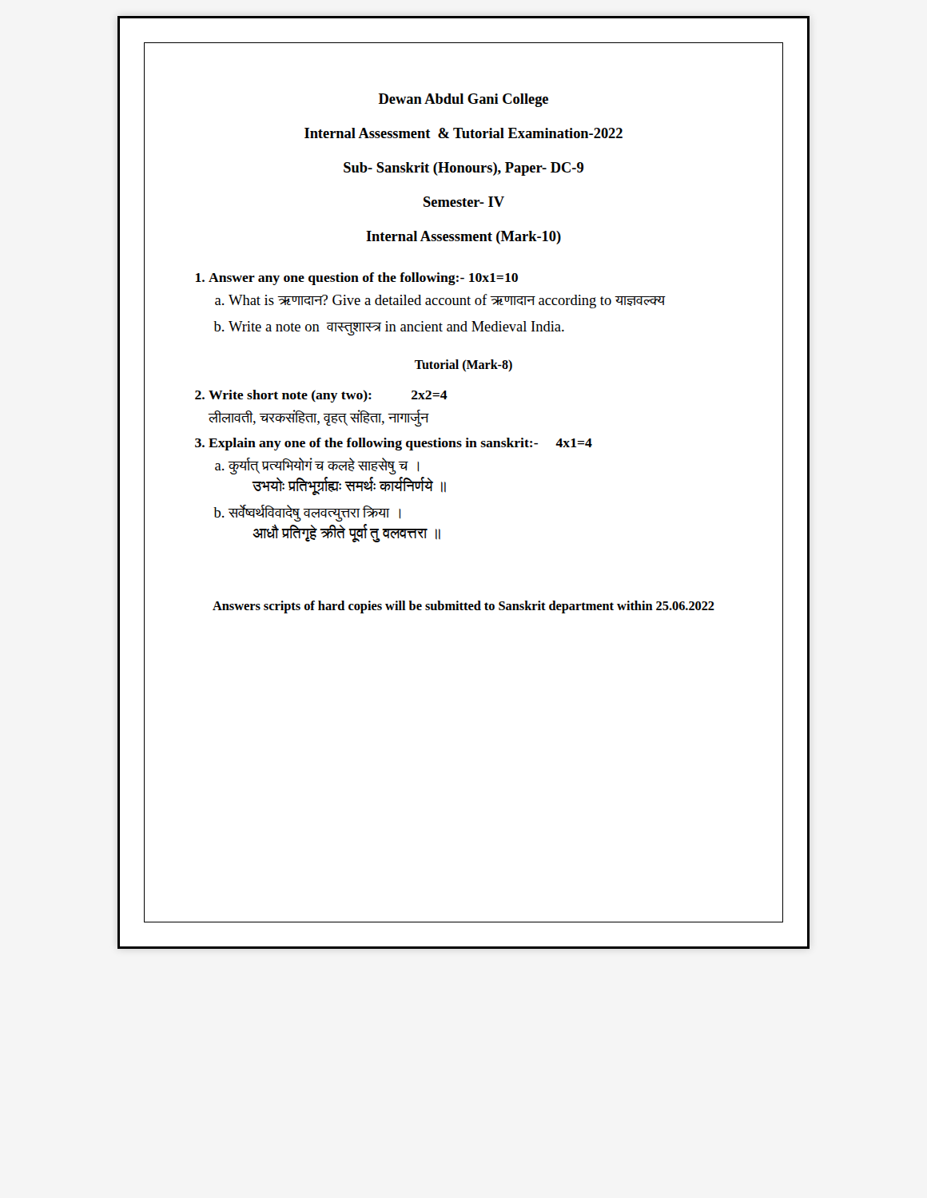Dewan Abdul Gani College
Internal Assessment & Tutorial Examination-2022
Sub- Sanskrit (Honours), Paper- DC-9
Semester- IV
Internal Assessment (Mark-10)
Answer any one question of the following:- 10x1=10
What is ऋणादान? Give a detailed account of ऋणादान according to याज्ञवल्क्य
Write a note on वास्तुशास्त्र in ancient and Medieval India.
Tutorial (Mark-8)
Write short note (any two): 2x2=4
लीलावती, चरकसंहिता, वृहत् संहिता, नागार्जुन
Explain any one of the following questions in sanskrit:- 4x1=4
कुर्यात् प्रत्यभियोगं च कलहे साहसेषु च ।
उभयोः प्रतिभूर्ग्राह्यः समर्थः कार्यनिर्णये ॥
सर्वेष्वर्थविवादेषु वलवत्युत्तरा क्रिया ।
आधौ प्रतिगृहे क्रीते पूर्वा तु वलवत्तरा ॥
Answers scripts of hard copies will be submitted to Sanskrit department within 25.06.2022